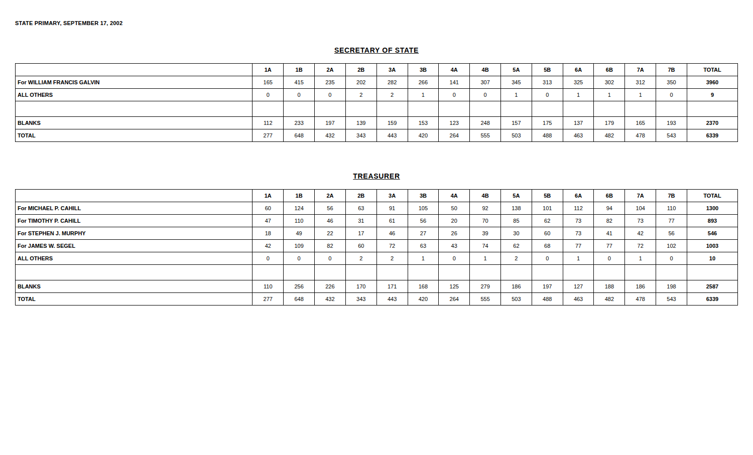STATE PRIMARY, SEPTEMBER 17, 2002
SECRETARY OF STATE
| | 1A | 1B | 2A | 2B | 3A | 3B | 4A | 4B | 5A | 5B | 6A | 6B | 7A | 7B | TOTAL |
| --- | --- | --- | --- | --- | --- | --- | --- | --- | --- | --- | --- | --- | --- | --- | --- |
| For WILLIAM FRANCIS GALVIN | 165 | 415 | 235 | 202 | 282 | 266 | 141 | 307 | 345 | 313 | 325 | 302 | 312 | 350 | 3960 |
| ALL OTHERS | 0 | 0 | 0 | 2 | 2 | 1 | 0 | 0 | 1 | 0 | 1 | 1 | 1 | 0 | 9 |
| BLANKS | 112 | 233 | 197 | 139 | 159 | 153 | 123 | 248 | 157 | 175 | 137 | 179 | 165 | 193 | 2370 |
| TOTAL | 277 | 648 | 432 | 343 | 443 | 420 | 264 | 555 | 503 | 488 | 463 | 482 | 478 | 543 | 6339 |
TREASURER
| | 1A | 1B | 2A | 2B | 3A | 3B | 4A | 4B | 5A | 5B | 6A | 6B | 7A | 7B | TOTAL |
| --- | --- | --- | --- | --- | --- | --- | --- | --- | --- | --- | --- | --- | --- | --- | --- |
| For MICHAEL P. CAHILL | 60 | 124 | 56 | 63 | 91 | 105 | 50 | 92 | 138 | 101 | 112 | 94 | 104 | 110 | 1300 |
| For TIMOTHY P. CAHILL | 47 | 110 | 46 | 31 | 61 | 56 | 20 | 70 | 85 | 62 | 73 | 82 | 73 | 77 | 893 |
| For STEPHEN J. MURPHY | 18 | 49 | 22 | 17 | 46 | 27 | 26 | 39 | 30 | 60 | 73 | 41 | 42 | 56 | 546 |
| For JAMES W. SEGEL | 42 | 109 | 82 | 60 | 72 | 63 | 43 | 74 | 62 | 68 | 77 | 77 | 72 | 102 | 1003 |
| ALL OTHERS | 0 | 0 | 0 | 2 | 2 | 1 | 0 | 1 | 2 | 0 | 1 | 0 | 1 | 0 | 10 |
| BLANKS | 110 | 256 | 226 | 170 | 171 | 168 | 125 | 279 | 186 | 197 | 127 | 188 | 186 | 198 | 2587 |
| TOTAL | 277 | 648 | 432 | 343 | 443 | 420 | 264 | 555 | 503 | 488 | 463 | 482 | 478 | 543 | 6339 |